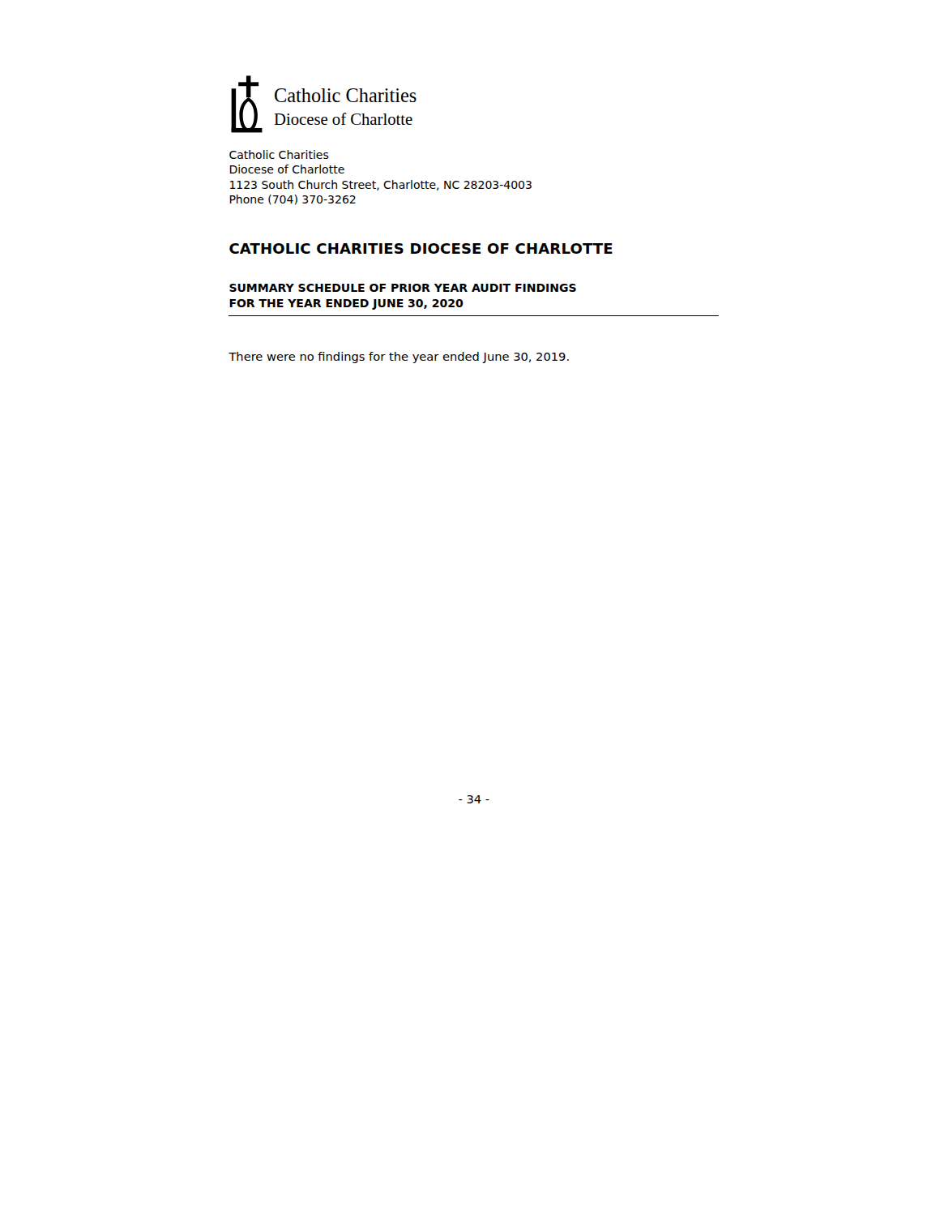Catholic Charities Diocese of Charlotte
Catholic Charities
Diocese of Charlotte
1123 South Church Street, Charlotte, NC 28203-4003
Phone (704) 370-3262
CATHOLIC CHARITIES DIOCESE OF CHARLOTTE
SUMMARY SCHEDULE OF PRIOR YEAR AUDIT FINDINGS
FOR THE YEAR ENDED JUNE 30, 2020
There were no findings for the year ended June 30, 2019.
- 34 -